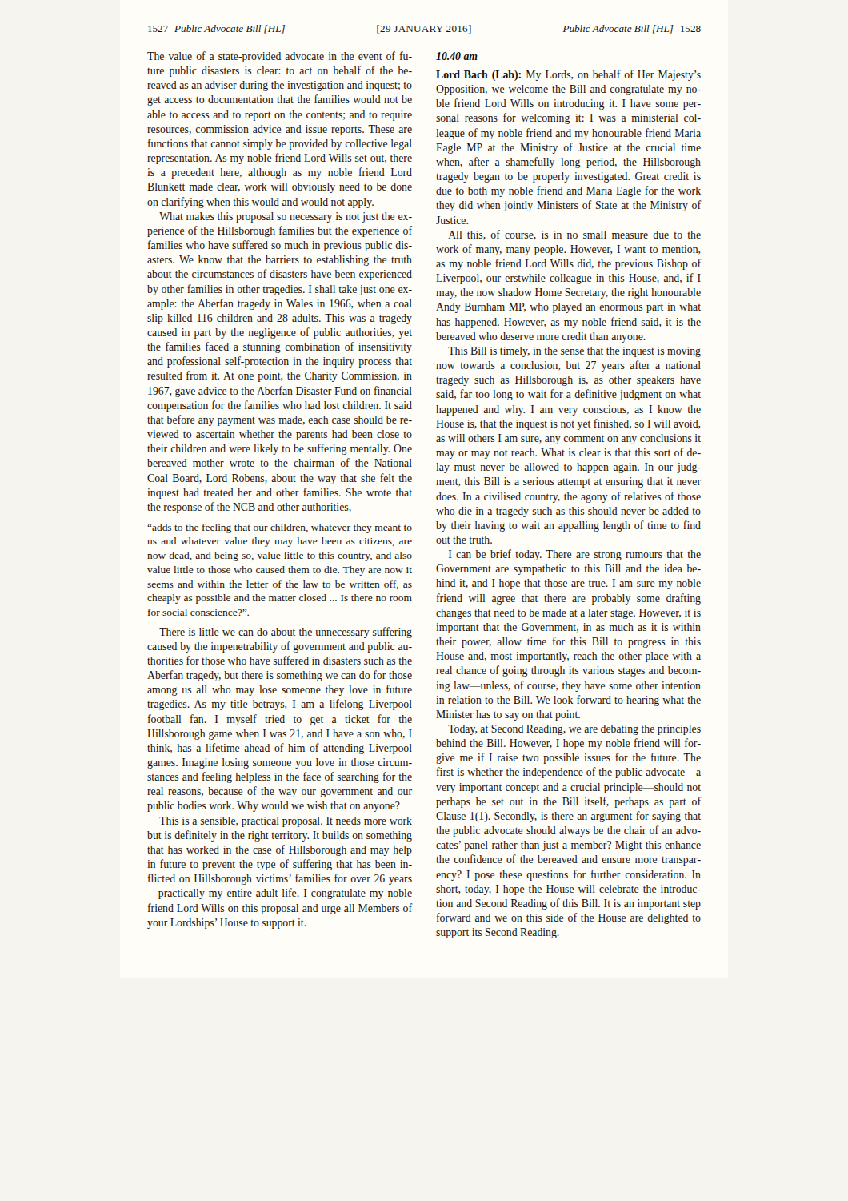1527 Public Advocate Bill [HL]
[29 JANUARY 2016]
Public Advocate Bill [HL] 1528
The value of a state-provided advocate in the event of future public disasters is clear: to act on behalf of the bereaved as an adviser during the investigation and inquest; to get access to documentation that the families would not be able to access and to report on the contents; and to require resources, commission advice and issue reports. These are functions that cannot simply be provided by collective legal representation. As my noble friend Lord Wills set out, there is a precedent here, although as my noble friend Lord Blunkett made clear, work will obviously need to be done on clarifying when this would and would not apply.
What makes this proposal so necessary is not just the experience of the Hillsborough families but the experience of families who have suffered so much in previous public disasters. We know that the barriers to establishing the truth about the circumstances of disasters have been experienced by other families in other tragedies. I shall take just one example: the Aberfan tragedy in Wales in 1966, when a coal slip killed 116 children and 28 adults. This was a tragedy caused in part by the negligence of public authorities, yet the families faced a stunning combination of insensitivity and professional self-protection in the inquiry process that resulted from it. At one point, the Charity Commission, in 1967, gave advice to the Aberfan Disaster Fund on financial compensation for the families who had lost children. It said that before any payment was made, each case should be reviewed to ascertain whether the parents had been close to their children and were likely to be suffering mentally. One bereaved mother wrote to the chairman of the National Coal Board, Lord Robens, about the way that she felt the inquest had treated her and other families. She wrote that the response of the NCB and other authorities,
“adds to the feeling that our children, whatever they meant to us and whatever value they may have been as citizens, are now dead, and being so, value little to this country, and also value little to those who caused them to die. They are now it seems and within the letter of the law to be written off, as cheaply as possible and the matter closed ... Is there no room for social conscience?”.
There is little we can do about the unnecessary suffering caused by the impenetrability of government and public authorities for those who have suffered in disasters such as the Aberfan tragedy, but there is something we can do for those among us all who may lose someone they love in future tragedies. As my title betrays, I am a lifelong Liverpool football fan. I myself tried to get a ticket for the Hillsborough game when I was 21, and I have a son who, I think, has a lifetime ahead of him of attending Liverpool games. Imagine losing someone you love in those circumstances and feeling helpless in the face of searching for the real reasons, because of the way our government and our public bodies work. Why would we wish that on anyone?
This is a sensible, practical proposal. It needs more work but is definitely in the right territory. It builds on something that has worked in the case of Hillsborough and may help in future to prevent the type of suffering that has been inflicted on Hillsborough victims’ families for over 26 years—practically my entire adult life. I congratulate my noble friend Lord Wills on this proposal and urge all Members of your Lordships’ House to support it.
10.40 am
Lord Bach (Lab): My Lords, on behalf of Her Majesty’s Opposition, we welcome the Bill and congratulate my noble friend Lord Wills on introducing it. I have some personal reasons for welcoming it: I was a ministerial colleague of my noble friend and my honourable friend Maria Eagle MP at the Ministry of Justice at the crucial time when, after a shamefully long period, the Hillsborough tragedy began to be properly investigated. Great credit is due to both my noble friend and Maria Eagle for the work they did when jointly Ministers of State at the Ministry of Justice.
All this, of course, is in no small measure due to the work of many, many people. However, I want to mention, as my noble friend Lord Wills did, the previous Bishop of Liverpool, our erstwhile colleague in this House, and, if I may, the now shadow Home Secretary, the right honourable Andy Burnham MP, who played an enormous part in what has happened. However, as my noble friend said, it is the bereaved who deserve more credit than anyone.
This Bill is timely, in the sense that the inquest is moving now towards a conclusion, but 27 years after a national tragedy such as Hillsborough is, as other speakers have said, far too long to wait for a definitive judgment on what happened and why. I am very conscious, as I know the House is, that the inquest is not yet finished, so I will avoid, as will others I am sure, any comment on any conclusions it may or may not reach. What is clear is that this sort of delay must never be allowed to happen again. In our judgment, this Bill is a serious attempt at ensuring that it never does. In a civilised country, the agony of relatives of those who die in a tragedy such as this should never be added to by their having to wait an appalling length of time to find out the truth.
I can be brief today. There are strong rumours that the Government are sympathetic to this Bill and the idea behind it, and I hope that those are true. I am sure my noble friend will agree that there are probably some drafting changes that need to be made at a later stage. However, it is important that the Government, in as much as it is within their power, allow time for this Bill to progress in this House and, most importantly, reach the other place with a real chance of going through its various stages and becoming law—unless, of course, they have some other intention in relation to the Bill. We look forward to hearing what the Minister has to say on that point.
Today, at Second Reading, we are debating the principles behind the Bill. However, I hope my noble friend will forgive me if I raise two possible issues for the future. The first is whether the independence of the public advocate—a very important concept and a crucial principle—should not perhaps be set out in the Bill itself, perhaps as part of Clause 1(1). Secondly, is there an argument for saying that the public advocate should always be the chair of an advocates’ panel rather than just a member? Might this enhance the confidence of the bereaved and ensure more transparency? I pose these questions for further consideration. In short, today, I hope the House will celebrate the introduction and Second Reading of this Bill. It is an important step forward and we on this side of the House are delighted to support its Second Reading.